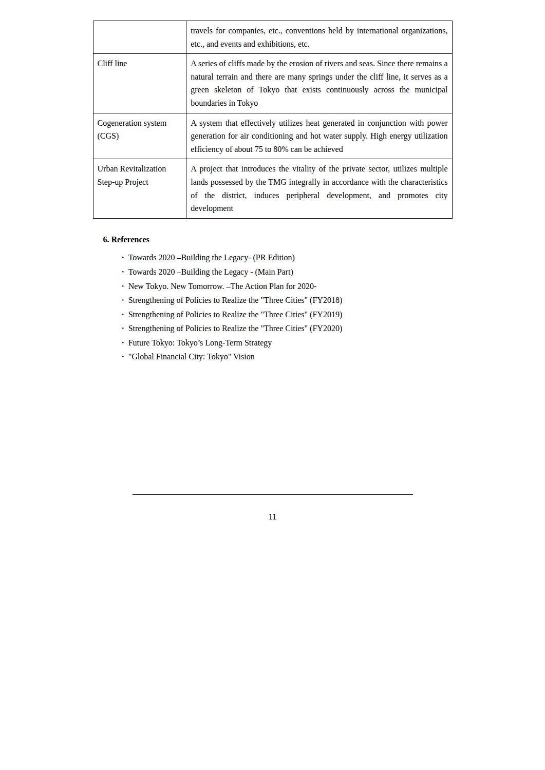| | travels for companies, etc., conventions held by international organizations, etc., and events and exhibitions, etc. |
| Cliff line | A series of cliffs made by the erosion of rivers and seas. Since there remains a natural terrain and there are many springs under the cliff line, it serves as a green skeleton of Tokyo that exists continuously across the municipal boundaries in Tokyo |
| Cogeneration system (CGS) | A system that effectively utilizes heat generated in conjunction with power generation for air conditioning and hot water supply. High energy utilization efficiency of about 75 to 80% can be achieved |
| Urban Revitalization Step-up Project | A project that introduces the vitality of the private sector, utilizes multiple lands possessed by the TMG integrally in accordance with the characteristics of the district, induces peripheral development, and promotes city development |
6. References
Towards 2020 –Building the Legacy- (PR Edition)
Towards 2020 –Building the Legacy - (Main Part)
New Tokyo. New Tomorrow. –The Action Plan for 2020-
Strengthening of Policies to Realize the "Three Cities" (FY2018)
Strengthening of Policies to Realize the "Three Cities" (FY2019)
Strengthening of Policies to Realize the "Three Cities" (FY2020)
Future Tokyo: Tokyo’s Long-Term Strategy
"Global Financial City: Tokyo" Vision
11